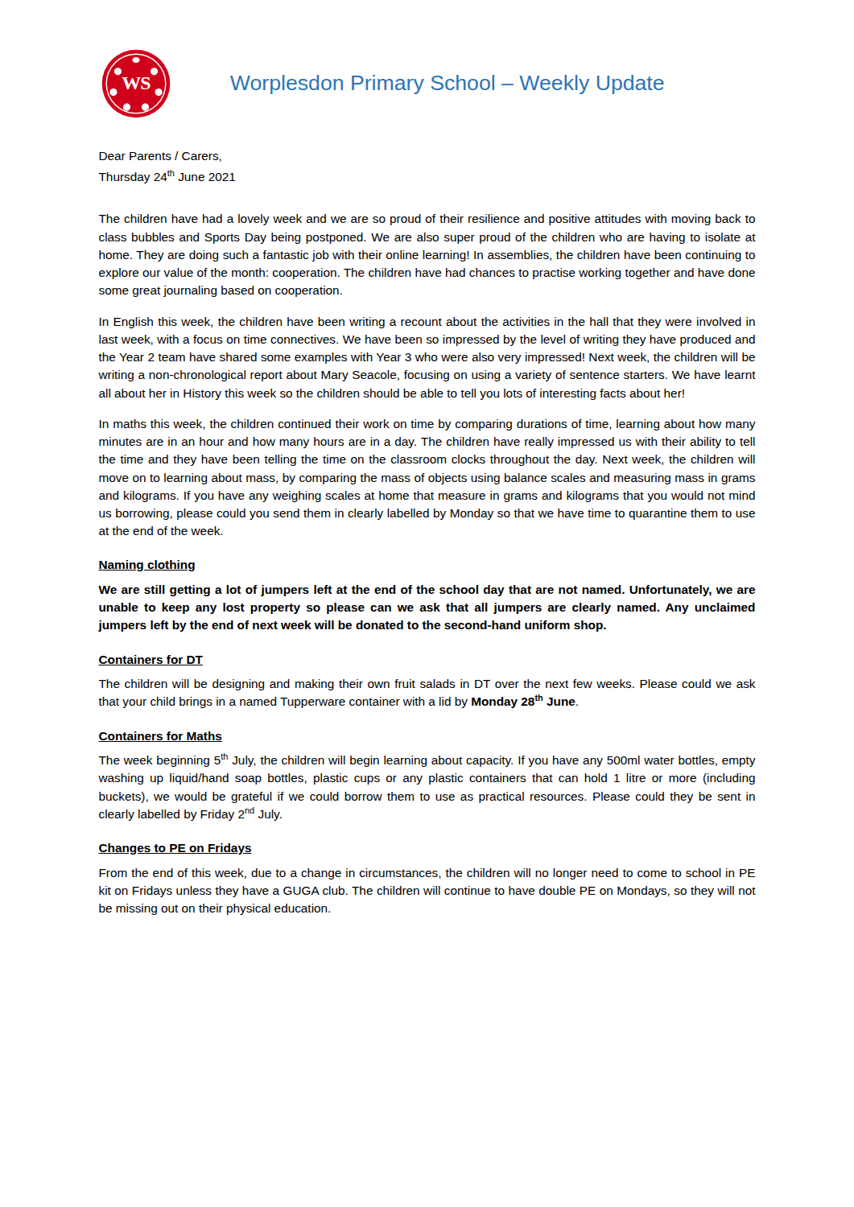WS
Worplesdon Primary School – Weekly Update
Dear Parents / Carers,
Thursday 24th June 2021
The children have had a lovely week and we are so proud of their resilience and positive attitudes with moving back to class bubbles and Sports Day being postponed. We are also super proud of the children who are having to isolate at home. They are doing such a fantastic job with their online learning! In assemblies, the children have been continuing to explore our value of the month: cooperation. The children have had chances to practise working together and have done some great journaling based on cooperation.
In English this week, the children have been writing a recount about the activities in the hall that they were involved in last week, with a focus on time connectives. We have been so impressed by the level of writing they have produced and the Year 2 team have shared some examples with Year 3 who were also very impressed! Next week, the children will be writing a non-chronological report about Mary Seacole, focusing on using a variety of sentence starters. We have learnt all about her in History this week so the children should be able to tell you lots of interesting facts about her!
In maths this week, the children continued their work on time by comparing durations of time, learning about how many minutes are in an hour and how many hours are in a day. The children have really impressed us with their ability to tell the time and they have been telling the time on the classroom clocks throughout the day. Next week, the children will move on to learning about mass, by comparing the mass of objects using balance scales and measuring mass in grams and kilograms. If you have any weighing scales at home that measure in grams and kilograms that you would not mind us borrowing, please could you send them in clearly labelled by Monday so that we have time to quarantine them to use at the end of the week.
Naming clothing
We are still getting a lot of jumpers left at the end of the school day that are not named. Unfortunately, we are unable to keep any lost property so please can we ask that all jumpers are clearly named. Any unclaimed jumpers left by the end of next week will be donated to the second-hand uniform shop.
Containers for DT
The children will be designing and making their own fruit salads in DT over the next few weeks. Please could we ask that your child brings in a named Tupperware container with a lid by Monday 28th June.
Containers for Maths
The week beginning 5th July, the children will begin learning about capacity. If you have any 500ml water bottles, empty washing up liquid/hand soap bottles, plastic cups or any plastic containers that can hold 1 litre or more (including buckets), we would be grateful if we could borrow them to use as practical resources. Please could they be sent in clearly labelled by Friday 2nd July.
Changes to PE on Fridays
From the end of this week, due to a change in circumstances, the children will no longer need to come to school in PE kit on Fridays unless they have a GUGA club. The children will continue to have double PE on Mondays, so they will not be missing out on their physical education.